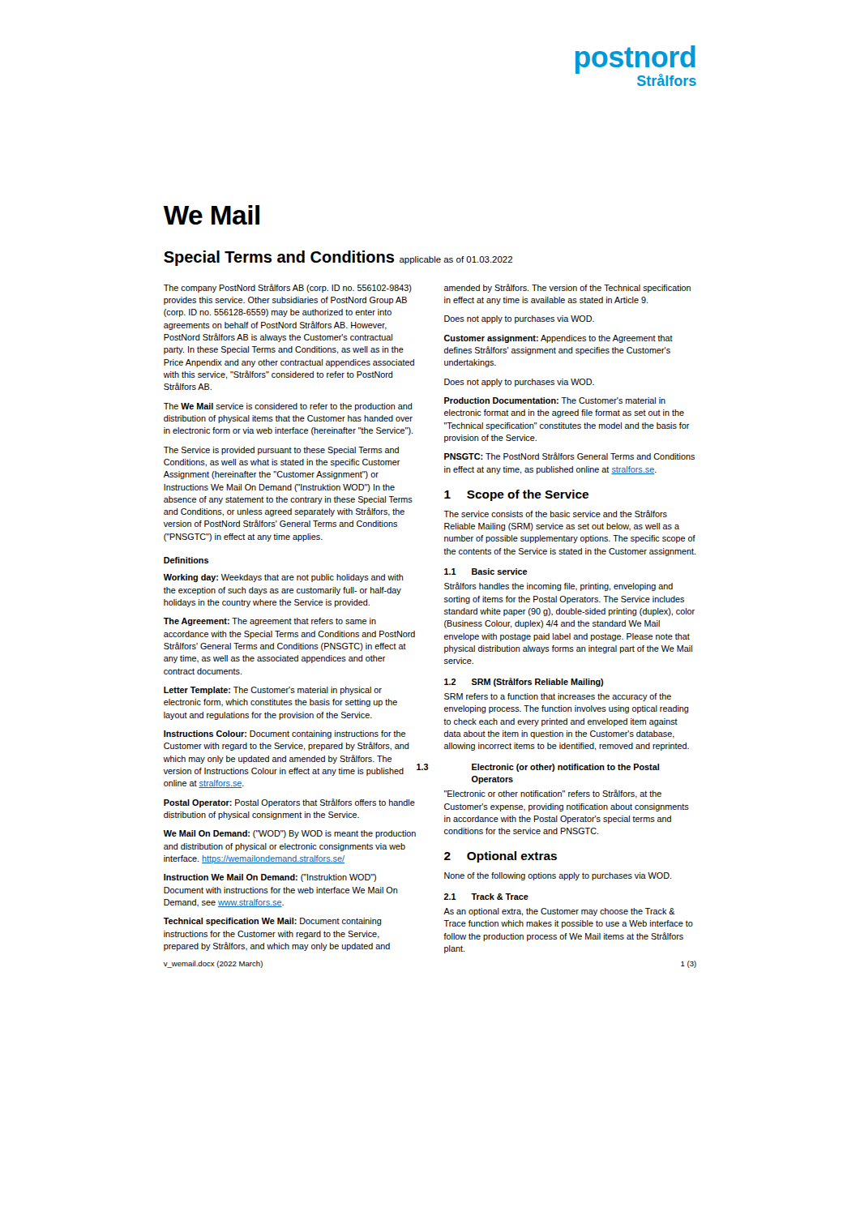postnord
Strålfors
We Mail
Special Terms and Conditions applicable as of 01.03.2022
The company PostNord Strålfors AB (corp. ID no. 556102-9843) provides this service. Other subsidiaries of PostNord Group AB (corp. ID no. 556128-6559) may be authorized to enter into agreements on behalf of PostNord Strålfors AB. However, PostNord Strålfors AB is always the Customer's contractual party. In these Special Terms and Conditions, as well as in the Price Anpendix and any other contractual appendices associated with this service, "Strålfors" considered to refer to PostNord Strålfors AB.
The We Mail service is considered to refer to the production and distribution of physical items that the Customer has handed over in electronic form or via web interface (hereinafter "the Service").
The Service is provided pursuant to these Special Terms and Conditions, as well as what is stated in the specific Customer Assignment (hereinafter the "Customer Assignment") or Instructions We Mail On Demand ("Instruktion WOD") In the absence of any statement to the contrary in these Special Terms and Conditions, or unless agreed separately with Strålfors, the version of PostNord Strålfors' General Terms and Conditions ("PNSGTC") in effect at any time applies.
Definitions
Working day: Weekdays that are not public holidays and with the exception of such days as are customarily full- or half-day holidays in the country where the Service is provided.
The Agreement: The agreement that refers to same in accordance with the Special Terms and Conditions and PostNord Strålfors' General Terms and Conditions (PNSGTC) in effect at any time, as well as the associated appendices and other contract documents.
Letter Template: The Customer's material in physical or electronic form, which constitutes the basis for setting up the layout and regulations for the provision of the Service.
Instructions Colour: Document containing instructions for the Customer with regard to the Service, prepared by Strålfors, and which may only be updated and amended by Strålfors. The version of Instructions Colour in effect at any time is published online at stralfors.se.
Postal Operator: Postal Operators that Strålfors offers to handle distribution of physical consignment in the Service.
We Mail On Demand: ("WOD") By WOD is meant the production and distribution of physical or electronic consignments via web interface. https://wemailondemand.stralfors.se/
Instruction We Mail On Demand: ("Instruktion WOD") Document with instructions for the web interface We Mail On Demand, see www.stralfors.se.
Technical specification We Mail: Document containing instructions for the Customer with regard to the Service, prepared by Strålfors, and which may only be updated and amended by Strålfors. The version of the Technical specification in effect at any time is available as stated in Article 9.
Does not apply to purchases via WOD.
Customer assignment: Appendices to the Agreement that defines Strålfors' assignment and specifies the Customer's undertakings.
Does not apply to purchases via WOD.
Production Documentation: The Customer's material in electronic format and in the agreed file format as set out in the "Technical specification" constitutes the model and the basis for provision of the Service.
PNSGTC: The PostNord Strålfors General Terms and Conditions in effect at any time, as published online at stralfors.se.
1 Scope of the Service
The service consists of the basic service and the Strålfors Reliable Mailing (SRM) service as set out below, as well as a number of possible supplementary options. The specific scope of the contents of the Service is stated in the Customer assignment.
1.1 Basic service
Strålfors handles the incoming file, printing, enveloping and sorting of items for the Postal Operators. The Service includes standard white paper (90 g), double-sided printing (duplex), color (Business Colour, duplex) 4/4 and the standard We Mail envelope with postage paid label and postage. Please note that physical distribution always forms an integral part of the We Mail service.
1.2 SRM (Strålfors Reliable Mailing)
SRM refers to a function that increases the accuracy of the enveloping process. The function involves using optical reading to check each and every printed and enveloped item against data about the item in question in the Customer's database, allowing incorrect items to be identified, removed and reprinted.
1.3 Electronic (or other) notification to the Postal Operators
"Electronic or other notification" refers to Strålfors, at the Customer's expense, providing notification about consignments in accordance with the Postal Operator's special terms and conditions for the service and PNSGTC.
2 Optional extras
None of the following options apply to purchases via WOD.
2.1 Track & Trace
As an optional extra, the Customer may choose the Track & Trace function which makes it possible to use a Web interface to follow the production process of We Mail items at the Strålfors plant.
v_wemail.docx (2022 March) 1 (3)